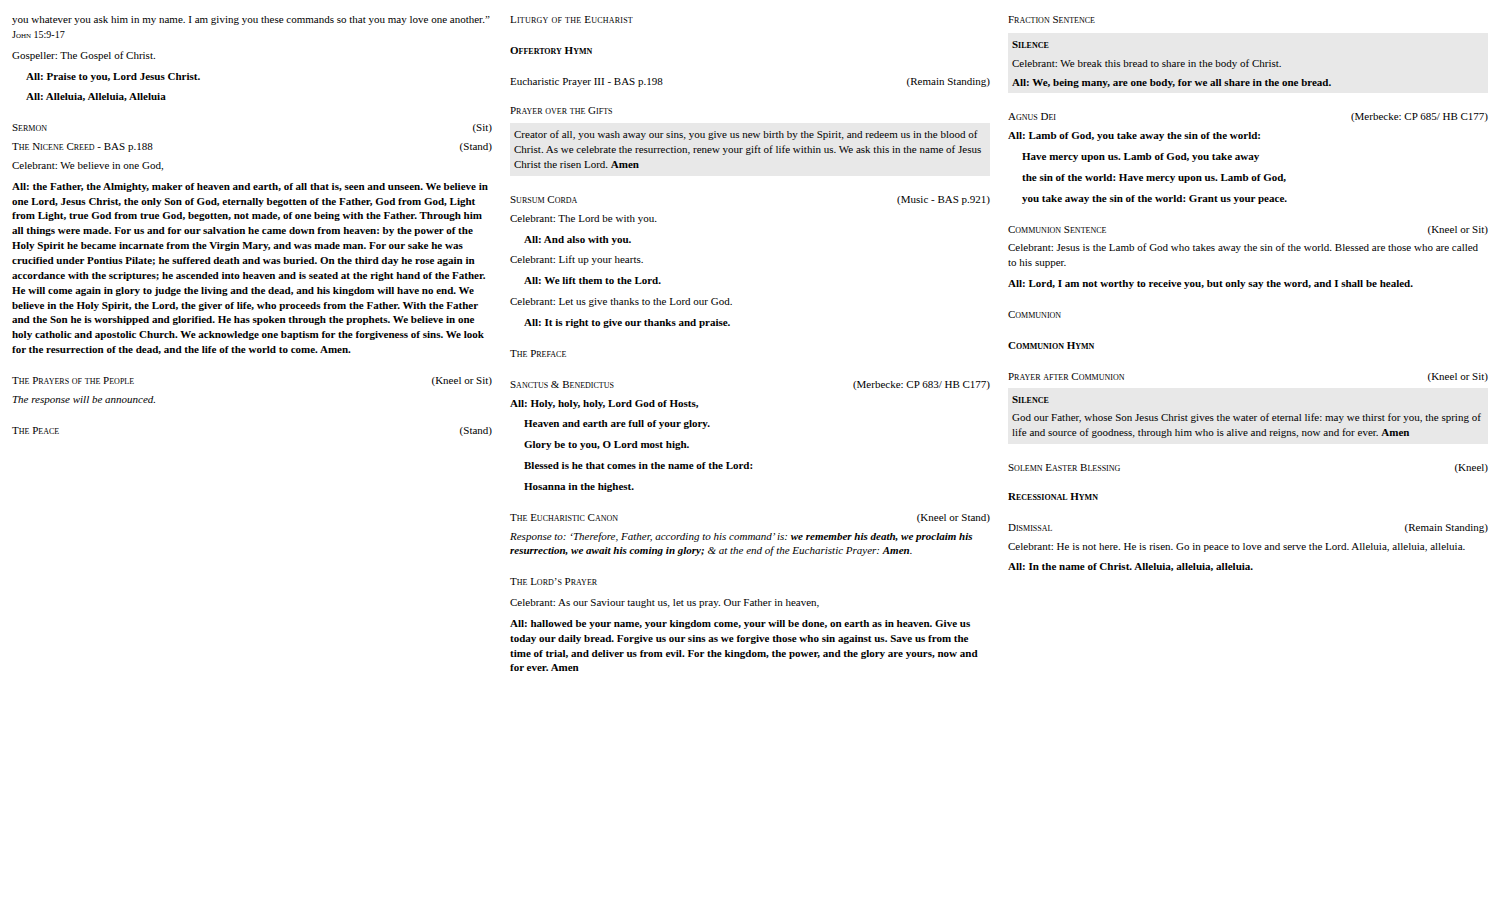you whatever you ask him in my name. I am giving you these commands so that you may love one another.” John 15:9-17
Gospeller: The Gospel of Christ.
All: Praise to you, Lord Jesus Christ.
All: Alleluia, Alleluia, Alleluia
Sermon (Sit)
The Nicene Creed - BAS p.188 (Stand)
Celebrant: We believe in one God,
All: the Father, the Almighty, maker of heaven and earth, of all that is, seen and unseen. We believe in one Lord, Jesus Christ, the only Son of God, eternally begotten of the Father, God from God, Light from Light, true God from true God, begotten, not made, of one being with the Father. Through him all things were made. For us and for our salvation he came down from heaven: by the power of the Holy Spirit he became incarnate from the Virgin Mary, and was made man. For our sake he was crucified under Pontius Pilate; he suffered death and was buried. On the third day he rose again in accordance with the scriptures; he ascended into heaven and is seated at the right hand of the Father. He will come again in glory to judge the living and the dead, and his kingdom will have no end. We believe in the Holy Spirit, the Lord, the giver of life, who proceeds from the Father. With the Father and the Son he is worshipped and glorified. He has spoken through the prophets. We believe in one holy catholic and apostolic Church. We acknowledge one baptism for the forgiveness of sins. We look for the resurrection of the dead, and the life of the world to come. Amen.
The Prayers of the People (Kneel or Sit)
The response will be announced.
The Peace (Stand)
Liturgy of the Eucharist
Offertory Hymn
Eucharistic Prayer III - BAS p.198 (Remain Standing)
Prayer over the Gifts
Creator of all, you wash away our sins, you give us new birth by the Spirit, and redeem us in the blood of Christ. As we celebrate the resurrection, renew your gift of life within us. We ask this in the name of Jesus Christ the risen Lord. Amen
Sursum Corda (Music - BAS p.921)
Celebrant: The Lord be with you.
All: And also with you.
Celebrant: Lift up your hearts.
All: We lift them to the Lord.
Celebrant: Let us give thanks to the Lord our God.
All: It is right to give our thanks and praise.
The Preface
Sanctus & Benedictus (Merbecke: CP 683/ HB C177)
All: Holy, holy, holy, Lord God of Hosts,
Heaven and earth are full of your glory.
Glory be to you, O Lord most high.
Blessed is he that comes in the name of the Lord:
Hosanna in the highest.
The Eucharistic Canon (Kneel or Stand)
Response to: ‘Therefore, Father, according to his command’ is: we remember his death, we proclaim his resurrection, we await his coming in glory; & at the end of the Eucharistic Prayer: Amen.
The Lord’s Prayer
Celebrant: As our Saviour taught us, let us pray. Our Father in heaven,
All: hallowed be your name, your kingdom come, your will be done, on earth as in heaven. Give us today our daily bread. Forgive us our sins as we forgive those who sin against us. Save us from the time of trial, and deliver us from evil. For the kingdom, the power, and the glory are yours, now and for ever. Amen
Fraction Sentence
Silence
Celebrant: We break this bread to share in the body of Christ.
All: We, being many, are one body, for we all share in the one bread.
Agnus Dei (Merbecke: CP 685/ HB C177)
All: Lamb of God, you take away the sin of the world:
Have mercy upon us. Lamb of God, you take away
the sin of the world: Have mercy upon us. Lamb of God,
you take away the sin of the world: Grant us your peace.
Communion Sentence (Kneel or Sit)
Celebrant: Jesus is the Lamb of God who takes away the sin of the world. Blessed are those who are called to his supper.
All: Lord, I am not worthy to receive you, but only say the word, and I shall be healed.
Communion
Communion Hymn
Prayer after Communion (Kneel or Sit)
Silence
God our Father, whose Son Jesus Christ gives the water of eternal life: may we thirst for you, the spring of life and source of goodness, through him who is alive and reigns, now and for ever. Amen
Solemn Easter Blessing (Kneel)
Recessional Hymn
Dismissal (Remain Standing)
Celebrant: He is not here. He is risen. Go in peace to love and serve the Lord. Alleluia, alleluia, alleluia.
All: In the name of Christ. Alleluia, alleluia, alleluia.